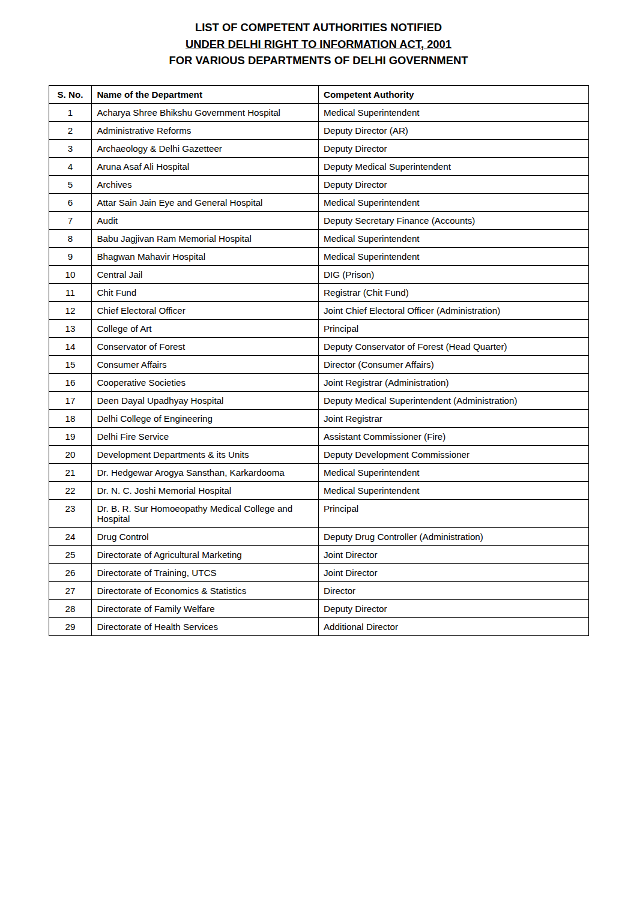LIST OF COMPETENT AUTHORITIES NOTIFIED
UNDER DELHI RIGHT TO INFORMATION ACT, 2001
FOR VARIOUS DEPARTMENTS OF DELHI GOVERNMENT
List of competent authorities for various departments of Delhi Government
| S. No. | Name of the Department | Competent Authority |
| --- | --- | --- |
| 1 | Acharya Shree Bhikshu Government Hospital | Medical Superintendent |
| 2 | Administrative Reforms | Deputy Director (AR) |
| 3 | Archaeology & Delhi Gazetteer | Deputy Director |
| 4 | Aruna Asaf Ali Hospital | Deputy Medical Superintendent |
| 5 | Archives | Deputy Director |
| 6 | Attar Sain Jain Eye and General Hospital | Medical Superintendent |
| 7 | Audit | Deputy Secretary Finance (Accounts) |
| 8 | Babu Jagjivan Ram Memorial Hospital | Medical Superintendent |
| 9 | Bhagwan Mahavir Hospital | Medical Superintendent |
| 10 | Central Jail | DIG (Prison) |
| 11 | Chit Fund | Registrar (Chit Fund) |
| 12 | Chief Electoral Officer | Joint Chief Electoral Officer (Administration) |
| 13 | College of Art | Principal |
| 14 | Conservator of Forest | Deputy Conservator of Forest (Head Quarter) |
| 15 | Consumer Affairs | Director (Consumer Affairs) |
| 16 | Cooperative Societies | Joint Registrar (Administration) |
| 17 | Deen Dayal Upadhyay Hospital | Deputy Medical Superintendent (Administration) |
| 18 | Delhi College of Engineering | Joint Registrar |
| 19 | Delhi Fire Service | Assistant Commissioner (Fire) |
| 20 | Development Departments & its Units | Deputy Development Commissioner |
| 21 | Dr. Hedgewar Arogya Sansthan, Karkardooma | Medical Superintendent |
| 22 | Dr. N. C. Joshi Memorial Hospital | Medical Superintendent |
| 23 | Dr. B. R. Sur Homoeopathy Medical College and Hospital | Principal |
| 24 | Drug Control | Deputy Drug Controller (Administration) |
| 25 | Directorate of Agricultural Marketing | Joint Director |
| 26 | Directorate of Training, UTCS | Joint Director |
| 27 | Directorate of Economics & Statistics | Director |
| 28 | Directorate of Family Welfare | Deputy Director |
| 29 | Directorate of Health Services | Additional Director |